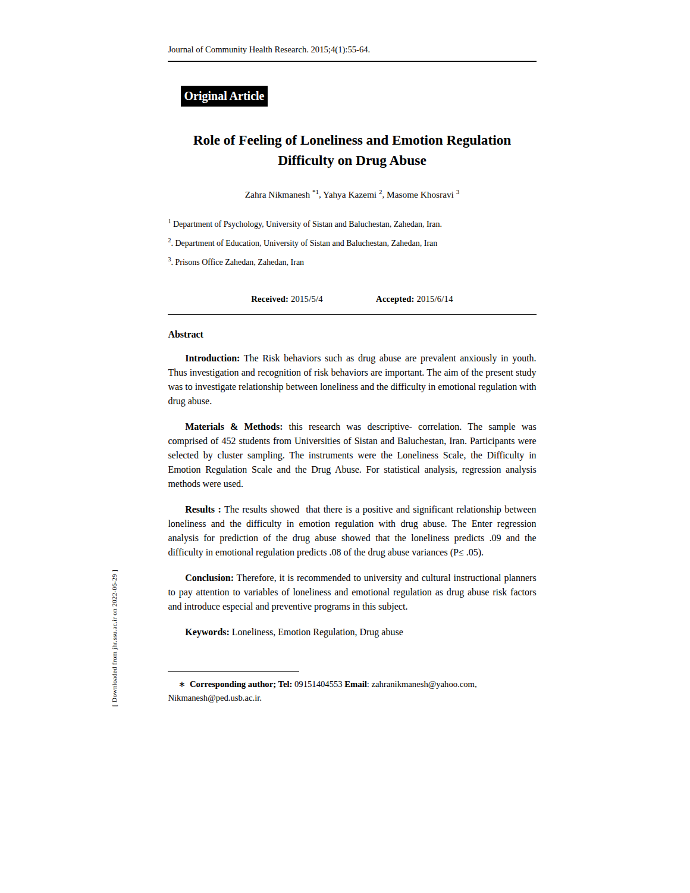[ Downloaded from jhr.ssu.ac.ir on 2022-06-29 ]
Journal of Community Health Research. 2015;4(1):55-64.
Original Article
Role of Feeling of Loneliness and Emotion Regulation Difficulty on Drug Abuse
Zahra Nikmanesh *1, Yahya Kazemi 2, Masome Khosravi 3
1 Department of Psychology, University of Sistan and Baluchestan, Zahedan, Iran.
2. Department of Education, University of Sistan and Baluchestan, Zahedan, Iran
3. Prisons Office Zahedan, Zahedan, Iran
Received: 2015/5/4 Accepted: 2015/6/14
Abstract
Introduction: The Risk behaviors such as drug abuse are prevalent anxiously in youth. Thus investigation and recognition of risk behaviors are important. The aim of the present study was to investigate relationship between loneliness and the difficulty in emotional regulation with drug abuse.
Materials & Methods: this research was descriptive- correlation. The sample was comprised of 452 students from Universities of Sistan and Baluchestan, Iran. Participants were selected by cluster sampling. The instruments were the Loneliness Scale, the Difficulty in Emotion Regulation Scale and the Drug Abuse. For statistical analysis, regression analysis methods were used.
Results : The results showed that there is a positive and significant relationship between loneliness and the difficulty in emotion regulation with drug abuse. The Enter regression analysis for prediction of the drug abuse showed that the loneliness predicts .09 and the difficulty in emotional regulation predicts .08 of the drug abuse variances (P≤ .05).
Conclusion: Therefore, it is recommended to university and cultural instructional planners to pay attention to variables of loneliness and emotional regulation as drug abuse risk factors and introduce especial and preventive programs in this subject.
Keywords: Loneliness, Emotion Regulation, Drug abuse
∗ Corresponding author; Tel: 09151404553 Email: zahranikmanesh@yahoo.com, Nikmanesh@ped.usb.ac.ir.